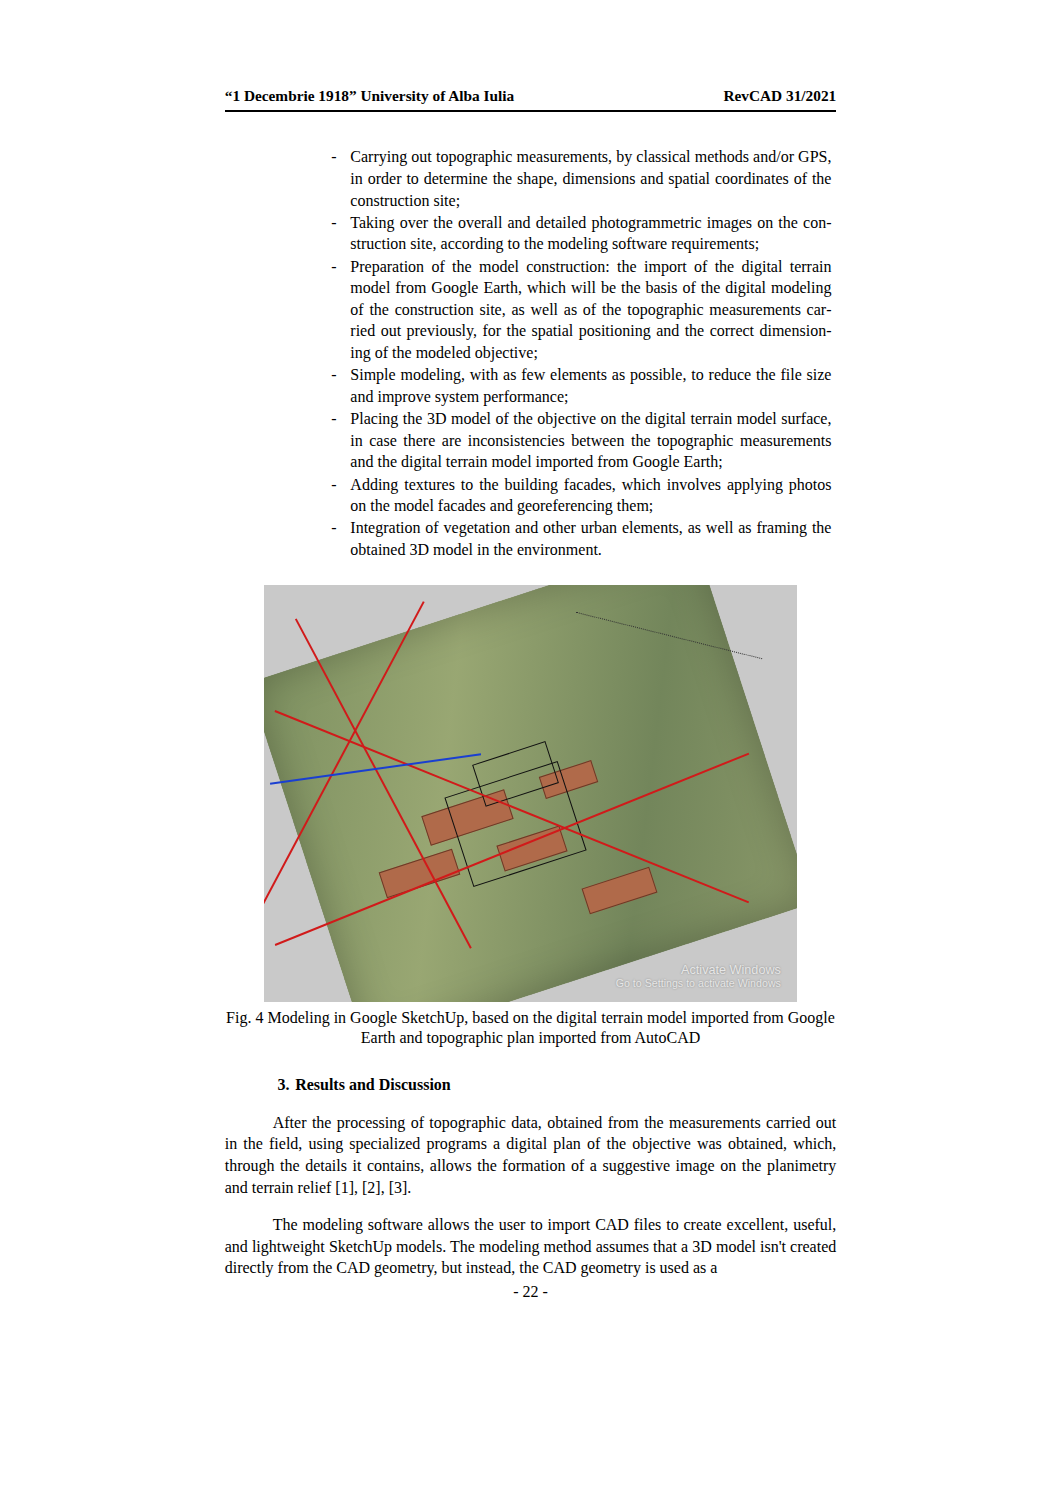“1 Decembrie 1918” University of Alba Iulia
RevCAD 31/2021
Carrying out topographic measurements, by classical methods and/or GPS, in order to determine the shape, dimensions and spatial coordinates of the construction site;
Taking over the overall and detailed photogrammetric images on the construction site, according to the modeling software requirements;
Preparation of the model construction: the import of the digital terrain model from Google Earth, which will be the basis of the digital modeling of the construction site, as well as of the topographic measurements carried out previously, for the spatial positioning and the correct dimensioning of the modeled objective;
Simple modeling, with as few elements as possible, to reduce the file size and improve system performance;
Placing the 3D model of the objective on the digital terrain model surface, in case there are inconsistencies between the topographic measurements and the digital terrain model imported from Google Earth;
Adding textures to the building facades, which involves applying photos on the model facades and georeferencing them;
Integration of vegetation and other urban elements, as well as framing the obtained 3D model in the environment.
Activate Windows
Go to Settings to activate Windows
Fig. 4 Modeling in Google SketchUp, based on the digital terrain model imported from Google Earth and topographic plan imported from AutoCAD
3. Results and Discussion
After the processing of topographic data, obtained from the measurements carried out in the field, using specialized programs a digital plan of the objective was obtained, which, through the details it contains, allows the formation of a suggestive image on the planimetry and terrain relief [1], [2], [3].
The modeling software allows the user to import CAD files to create excellent, useful, and lightweight SketchUp models. The modeling method assumes that a 3D model isn't created directly from the CAD geometry, but instead, the CAD geometry is used as a
- 22 -